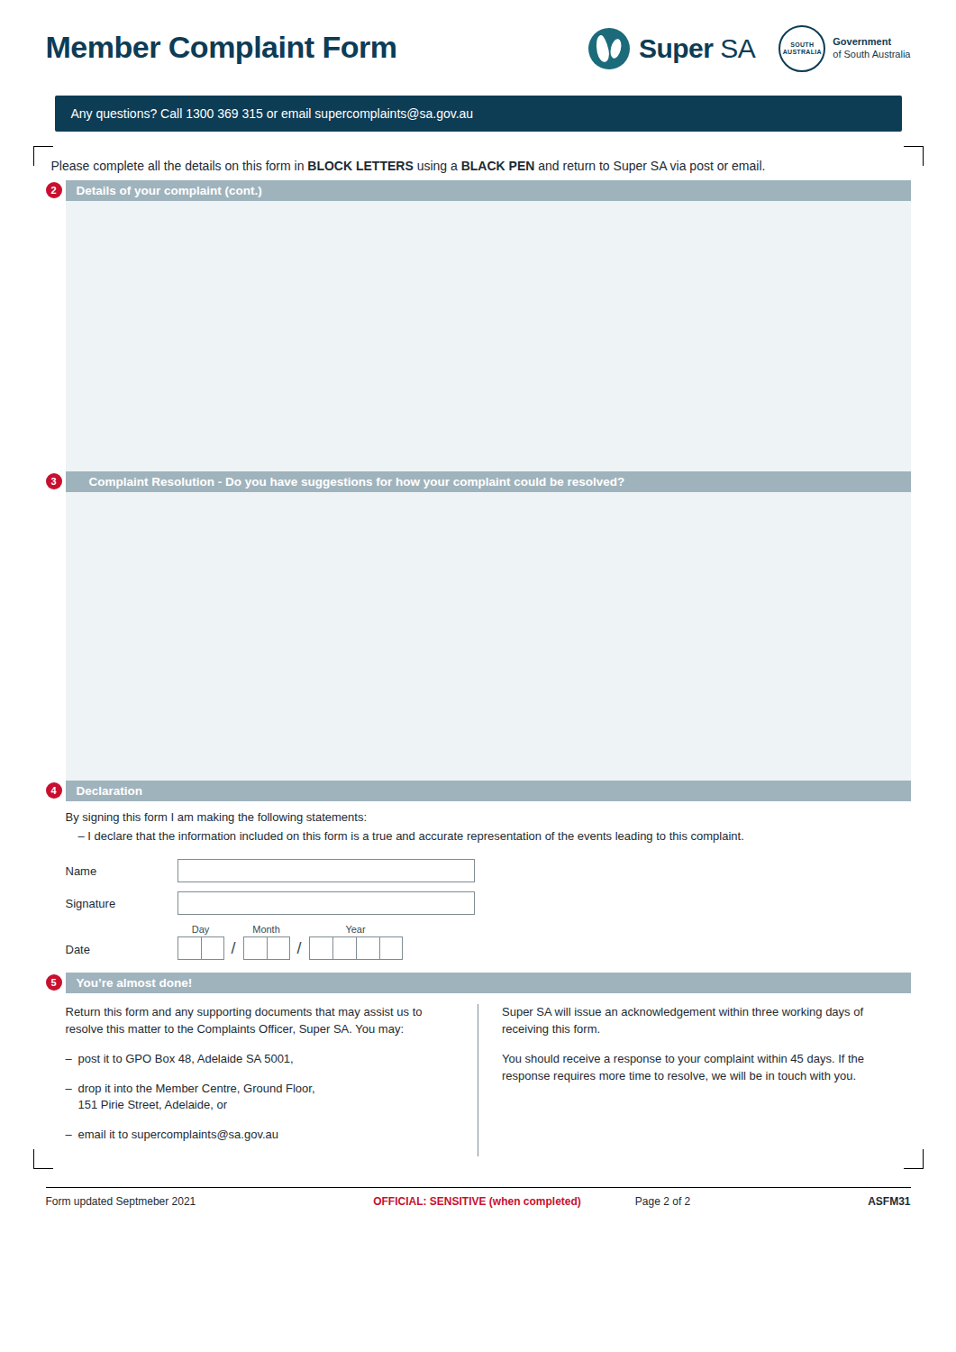Member Complaint Form
Super SA
SOUTH
AUSTRALIA
Governmentof South Australia
Any questions? Call 1300 369 315 or email supercomplaints@sa.gov.au
Please complete all the details on this form in BLOCK LETTERS using a BLACK PEN and return to Super SA via post or email.
2
Details of your complaint (cont.)
3
Complaint Resolution - Do you have suggestions for how your complaint could be resolved?
4
Declaration
By signing this form I am making the following statements:
– I declare that the information included on this form is a true and accurate representation of the events leading to this complaint.
Name
Signature
Date
Day
/
Month
/
Year
5
You’re almost done!
Return this form and any supporting documents that may assist us to resolve this matter to the Complaints Officer, Super SA. You may:
post it to GPO Box 48, Adelaide SA 5001,
drop it into the Member Centre, Ground Floor,
151 Pirie Street, Adelaide, or
email it to supercomplaints@sa.gov.au
Super SA will issue an acknowledgement within three working days of receiving this form.
You should receive a response to your complaint within 45 days. If the response requires more time to resolve, we will be in touch with you.
Form updated Septmeber 2021
OFFICIAL: SENSITIVE (when completed) Page 2 of 2
ASFM31